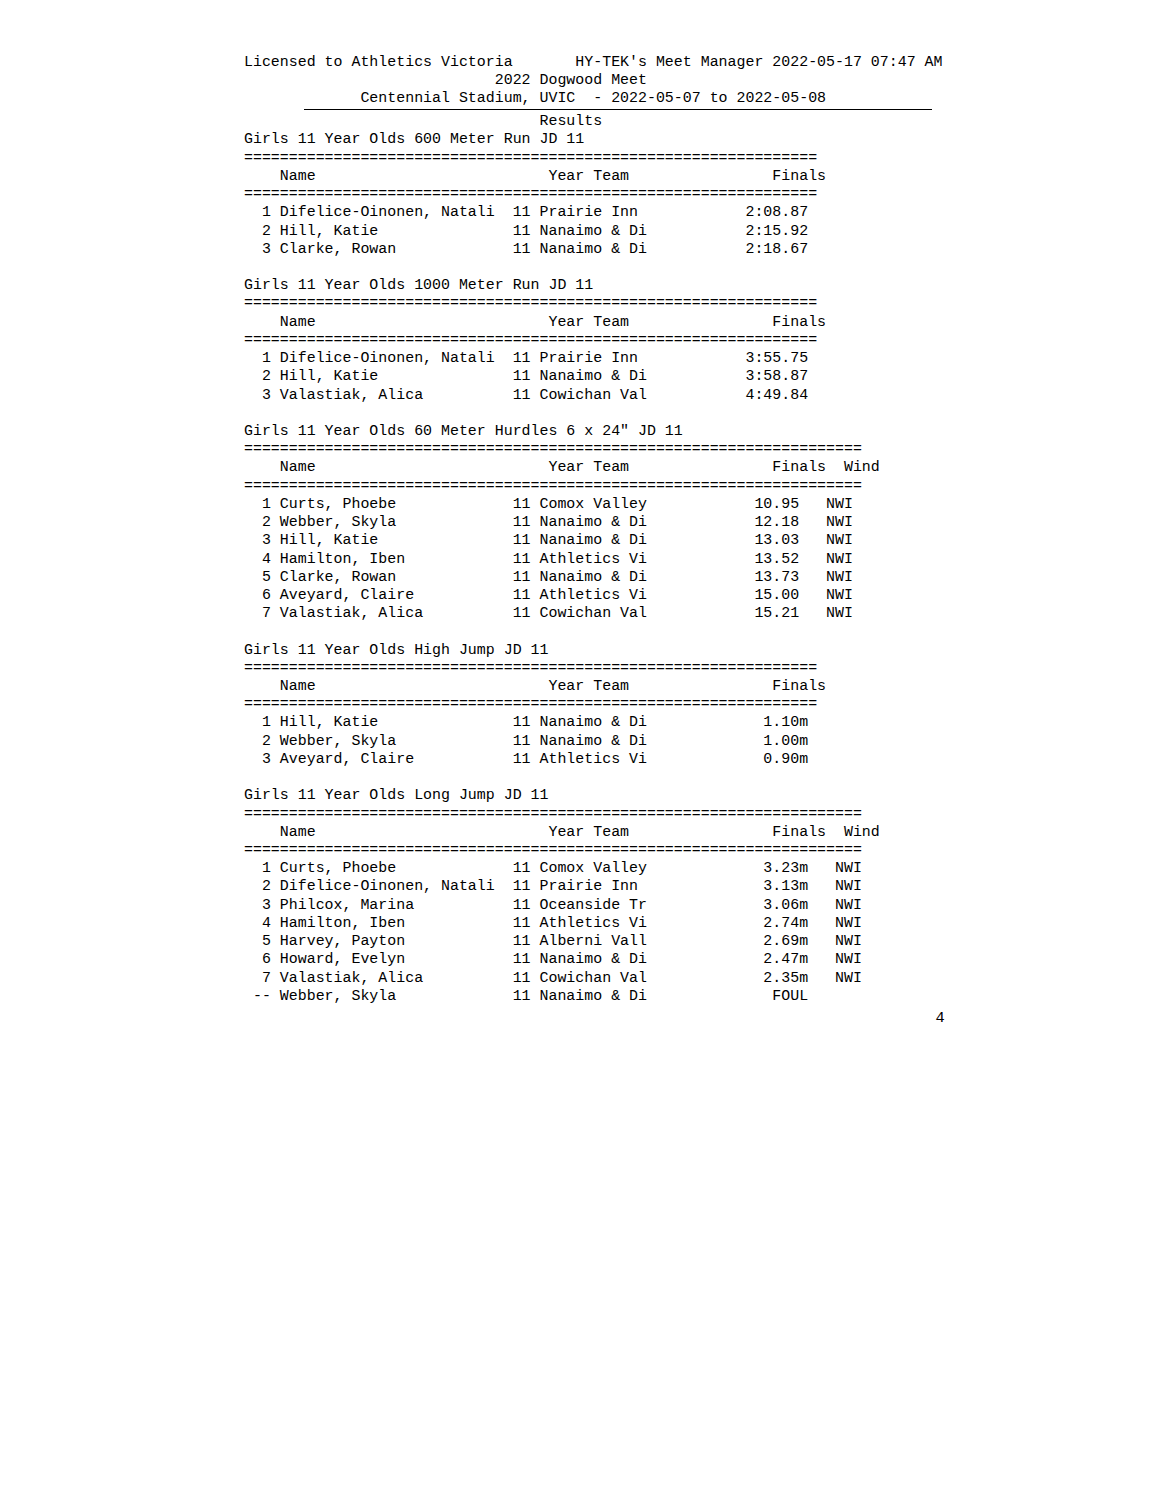Licensed to Athletics Victoria       HY-TEK's Meet Manager 2022-05-17 07:47 AM
                            2022 Dogwood Meet
             Centennial Stadium, UVIC  - 2022-05-07 to 2022-05-08
                                 Results
Girls 11 Year Olds 600 Meter Run JD 11
================================================================
    Name                          Year Team                Finals
================================================================
  1 Difelice-Oinonen, Natali  11 Prairie Inn            2:08.87
  2 Hill, Katie               11 Nanaimo & Di           2:15.92
  3 Clarke, Rowan             11 Nanaimo & Di           2:18.67

Girls 11 Year Olds 1000 Meter Run JD 11
================================================================
    Name                          Year Team                Finals
================================================================
  1 Difelice-Oinonen, Natali  11 Prairie Inn            3:55.75
  2 Hill, Katie               11 Nanaimo & Di           3:58.87
  3 Valastiak, Alica          11 Cowichan Val           4:49.84

Girls 11 Year Olds 60 Meter Hurdles 6 x 24" JD 11
=====================================================================
    Name                          Year Team                Finals  Wind
=====================================================================
  1 Curts, Phoebe             11 Comox Valley            10.95   NWI
  2 Webber, Skyla             11 Nanaimo & Di            12.18   NWI
  3 Hill, Katie               11 Nanaimo & Di            13.03   NWI
  4 Hamilton, Iben            11 Athletics Vi            13.52   NWI
  5 Clarke, Rowan             11 Nanaimo & Di            13.73   NWI
  6 Aveyard, Claire           11 Athletics Vi            15.00   NWI
  7 Valastiak, Alica          11 Cowichan Val            15.21   NWI

Girls 11 Year Olds High Jump JD 11
================================================================
    Name                          Year Team                Finals
================================================================
  1 Hill, Katie               11 Nanaimo & Di             1.10m
  2 Webber, Skyla             11 Nanaimo & Di             1.00m
  3 Aveyard, Claire           11 Athletics Vi             0.90m

Girls 11 Year Olds Long Jump JD 11
=====================================================================
    Name                          Year Team                Finals  Wind
=====================================================================
  1 Curts, Phoebe             11 Comox Valley             3.23m   NWI
  2 Difelice-Oinonen, Natali  11 Prairie Inn              3.13m   NWI
  3 Philcox, Marina           11 Oceanside Tr             3.06m   NWI
  4 Hamilton, Iben            11 Athletics Vi             2.74m   NWI
  5 Harvey, Payton            11 Alberni Vall             2.69m   NWI
  6 Howard, Evelyn            11 Nanaimo & Di             2.47m   NWI
  7 Valastiak, Alica          11 Cowichan Val             2.35m   NWI
 -- Webber, Skyla             11 Nanaimo & Di              FOUL
4